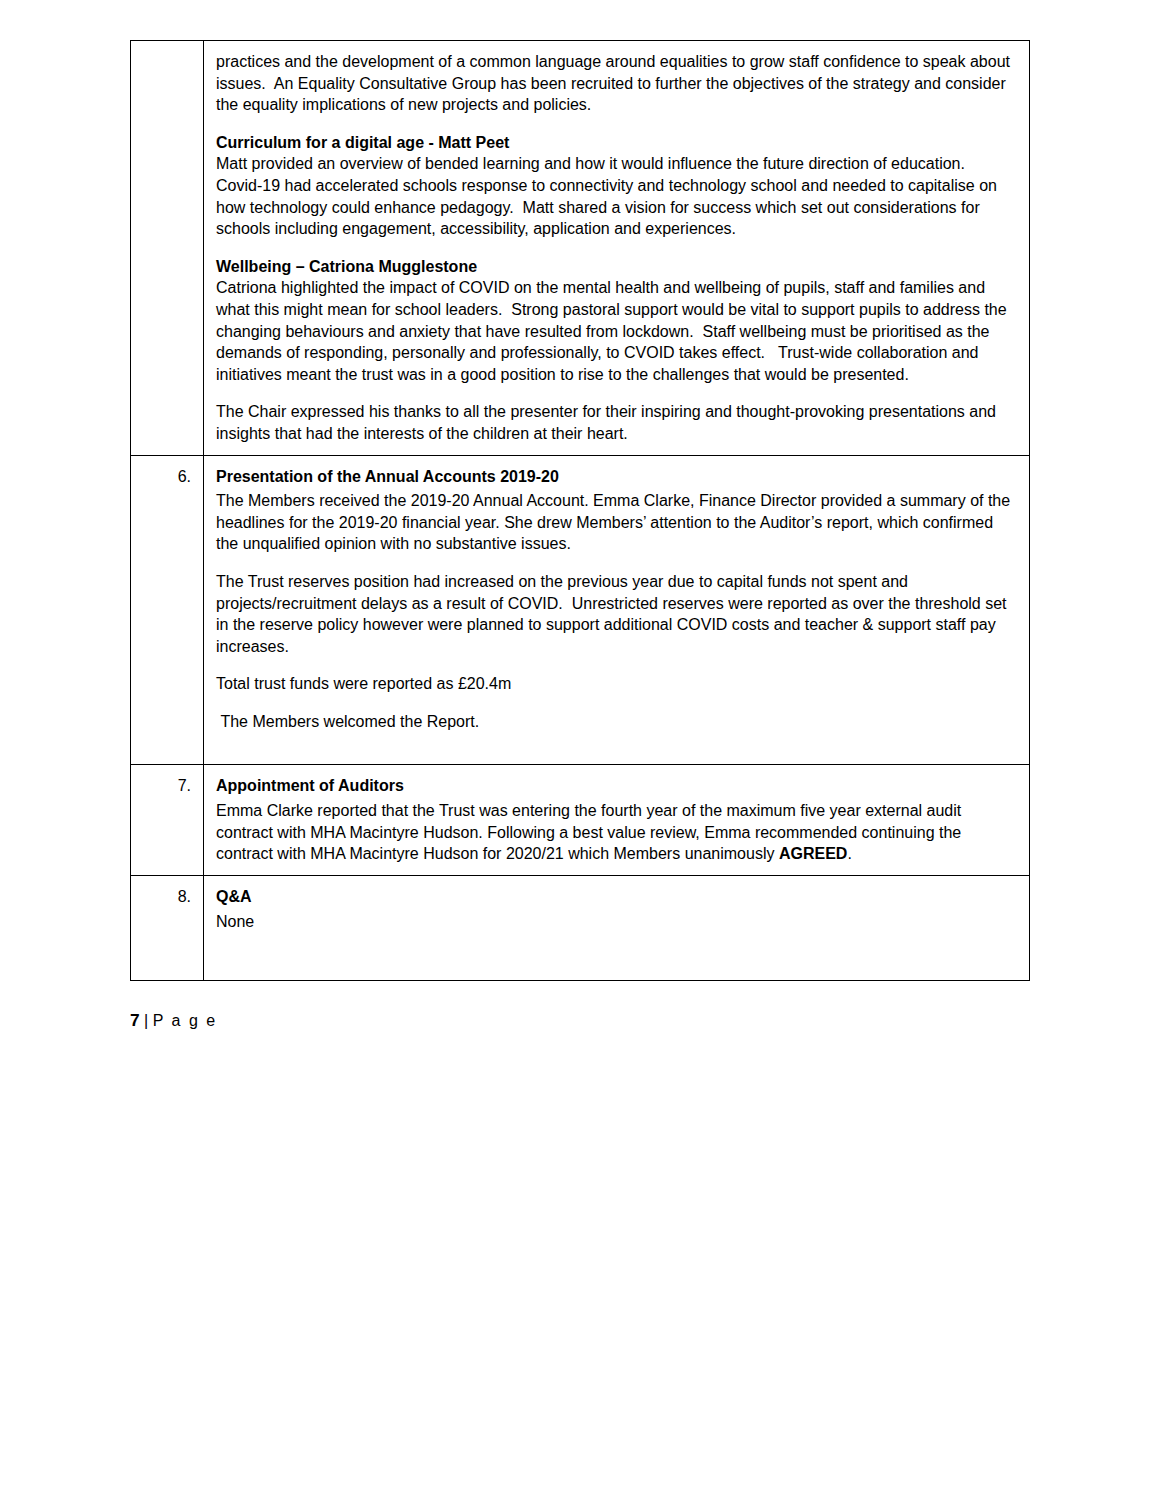| | practices and the development of a common language around equalities to grow staff confidence to speak about issues. An Equality Consultative Group has been recruited to further the objectives of the strategy and consider the equality implications of new projects and policies. Curriculum for a digital age - Matt Peet Matt provided an overview of bended learning and how it would influence the future direction of education. Covid-19 had accelerated schools response to connectivity and technology school and needed to capitalise on how technology could enhance pedagogy. Matt shared a vision for success which set out considerations for schools including engagement, accessibility, application and experiences. Wellbeing – Catriona Mugglestone Catriona highlighted the impact of COVID on the mental health and wellbeing of pupils, staff and families and what this might mean for school leaders. Strong pastoral support would be vital to support pupils to address the changing behaviours and anxiety that have resulted from lockdown. Staff wellbeing must be prioritised as the demands of responding, personally and professionally, to CVOID takes effect. Trust-wide collaboration and initiatives meant the trust was in a good position to rise to the challenges that would be presented. The Chair expressed his thanks to all the presenter for their inspiring and thought-provoking presentations and insights that had the interests of the children at their heart. |
| 6. | Presentation of the Annual Accounts 2019-20 The Members received the 2019-20 Annual Account. Emma Clarke, Finance Director provided a summary of the headlines for the 2019-20 financial year. She drew Members’ attention to the Auditor’s report, which confirmed the unqualified opinion with no substantive issues. The Trust reserves position had increased on the previous year due to capital funds not spent and projects/recruitment delays as a result of COVID. Unrestricted reserves were reported as over the threshold set in the reserve policy however were planned to support additional COVID costs and teacher & support staff pay increases. Total trust funds were reported as £20.4m The Members welcomed the Report. |
| 7. | Appointment of Auditors Emma Clarke reported that the Trust was entering the fourth year of the maximum five year external audit contract with MHA Macintyre Hudson. Following a best value review, Emma recommended continuing the contract with MHA Macintyre Hudson for 2020/21 which Members unanimously AGREED . |
| 8. | Q&A None |
7 | P a g e